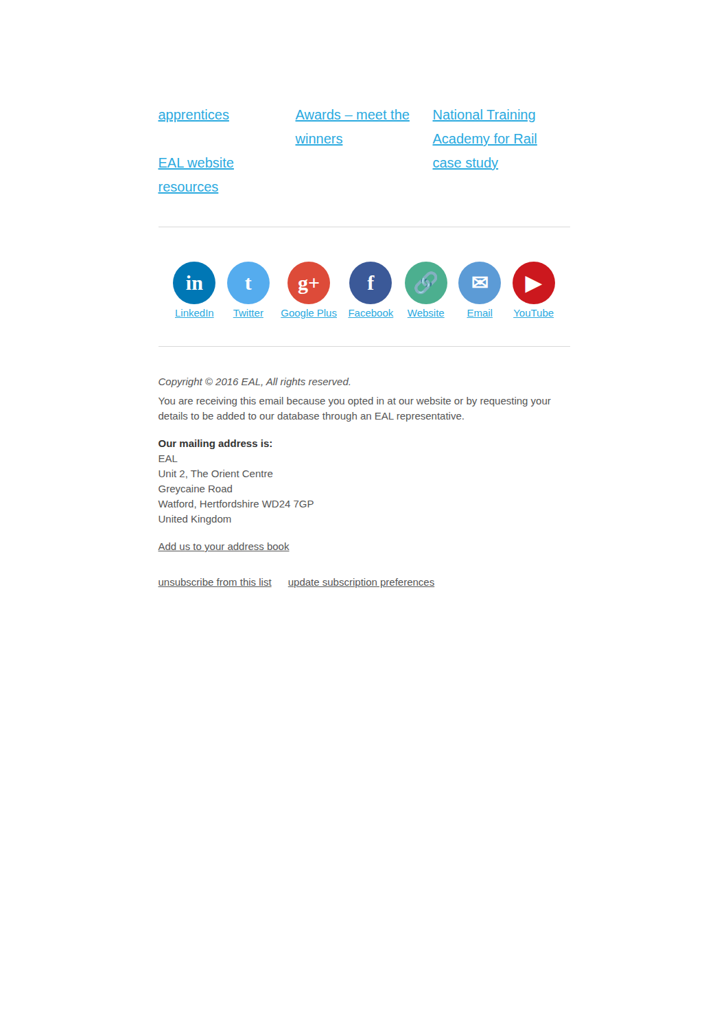apprentices EAL website resources
Awards – meet the winners
National Training Academy for Rail case study
in LinkedIn
t Twitter
g+ Google Plus
f Facebook
🔗 Website
✉ Email
▶ YouTube
Copyright © 2016 EAL, All rights reserved.
You are receiving this email because you opted in at our website or by requesting your details to be added to our database through an EAL representative.
Our mailing address is:
EAL Unit 2, The Orient Centre Greycaine Road Watford, Hertfordshire WD24 7GP United Kingdom
Add us to your address book
unsubscribe from this list update subscription preferences